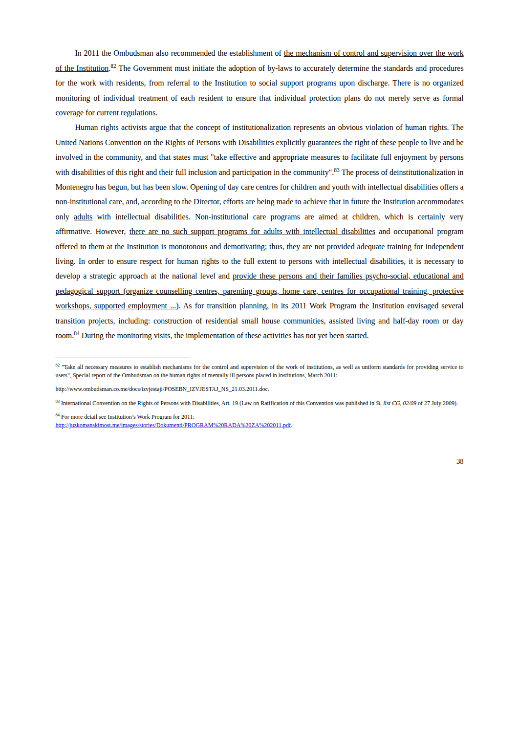In 2011 the Ombudsman also recommended the establishment of the mechanism of control and supervision over the work of the Institution.82 The Government must initiate the adoption of by-laws to accurately determine the standards and procedures for the work with residents, from referral to the Institution to social support programs upon discharge. There is no organized monitoring of individual treatment of each resident to ensure that individual protection plans do not merely serve as formal coverage for current regulations.
Human rights activists argue that the concept of institutionalization represents an obvious violation of human rights. The United Nations Convention on the Rights of Persons with Disabilities explicitly guarantees the right of these people to live and be involved in the community, and that states must "take effective and appropriate measures to facilitate full enjoyment by persons with disabilities of this right and their full inclusion and participation in the community".83 The process of deinstitutionalization in Montenegro has begun, but has been slow. Opening of day care centres for children and youth with intellectual disabilities offers a non-institutional care, and, according to the Director, efforts are being made to achieve that in future the Institution accommodates only adults with intellectual disabilities. Non-institutional care programs are aimed at children, which is certainly very affirmative. However, there are no such support programs for adults with intellectual disabilities and occupational program offered to them at the Institution is monotonous and demotivating; thus, they are not provided adequate training for independent living. In order to ensure respect for human rights to the full extent to persons with intellectual disabilities, it is necessary to develop a strategic approach at the national level and provide these persons and their families psycho-social, educational and pedagogical support (organize counselling centres, parenting groups, home care, centres for occupational training, protective workshops, supported employment ...). As for transition planning, in its 2011 Work Program the Institution envisaged several transition projects, including: construction of residential small house communities, assisted living and half-day room or day room.84 During the monitoring visits, the implementation of these activities has not yet been started.
82 "Take all necessary measures to establish mechanisms for the control and supervision of the work of institutions, as well as uniform standards for providing service to users", Special report of the Ombudsman on the human rights of mentally ill persons placed in institutions, March 2011:
http://www.ombudsman.co.me/docs/izvjestaji/POSEBN_IZVJESTAJ_NS_21.03.2011.doc.
83 International Convention on the Rights of Persons with Disabilities, Art. 19 (Law on Ratification of this Convention was published in Sl. list CG, 02/09 of 27 July 2009).
84 For more detail see Institution’s Work Program for 2011:
http://juzkomanskimost.me/images/stories/Dokumenti/PROGRAM%20RADA%20ZA%202011.pdf.
38